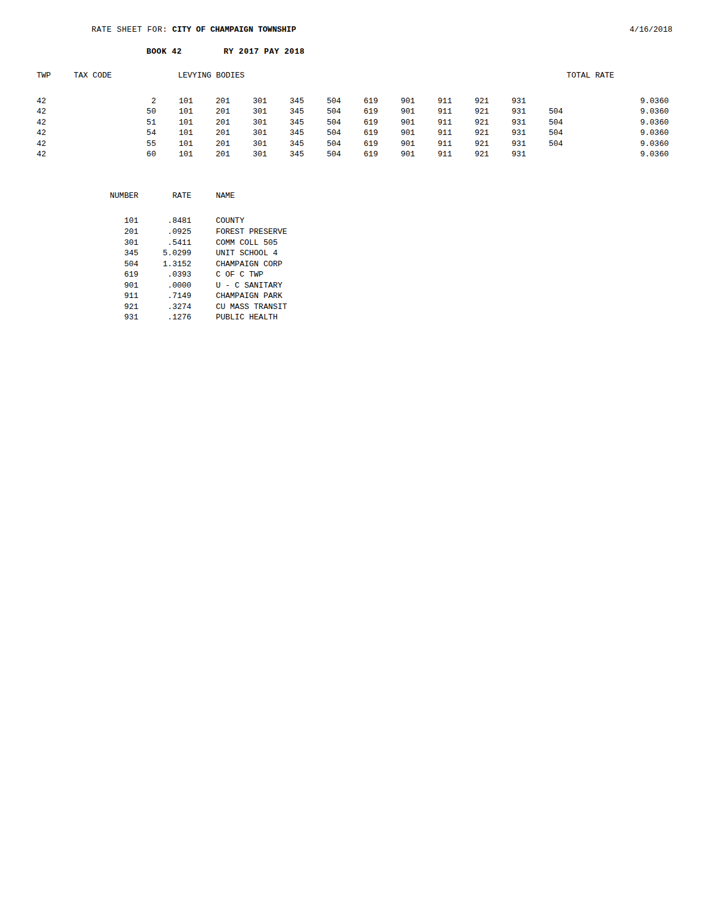RATE SHEET FOR: CITY OF CHAMPAIGN TOWNSHIP
4/16/2018
BOOK 42 RY 2017 PAY 2018
| TWP | TAX CODE | LEVYING BODIES | | TOTAL RATE |
| --- | --- | --- | --- | --- |
| 42 | 2 | 101 | 201 | 301 | 345 | 504 | 619 | 901 | 911 | 921 | 931 | | 9.0360 |
| 42 | 50 | 101 | 201 | 301 | 345 | 504 | 619 | 901 | 911 | 921 | 931 | 504 | 9.0360 |
| 42 | 51 | 101 | 201 | 301 | 345 | 504 | 619 | 901 | 911 | 921 | 931 | 504 | 9.0360 |
| 42 | 54 | 101 | 201 | 301 | 345 | 504 | 619 | 901 | 911 | 921 | 931 | 504 | 9.0360 |
| 42 | 55 | 101 | 201 | 301 | 345 | 504 | 619 | 901 | 911 | 921 | 931 | 504 | 9.0360 |
| 42 | 60 | 101 | 201 | 301 | 345 | 504 | 619 | 901 | 911 | 921 | 931 | | 9.0360 |
| NUMBER | RATE | NAME |
| --- | --- | --- |
| 101 | .8481 | COUNTY |
| 201 | .0925 | FOREST PRESERVE |
| 301 | .5411 | COMM COLL 505 |
| 345 | 5.0299 | UNIT SCHOOL 4 |
| 504 | 1.3152 | CHAMPAIGN CORP |
| 619 | .0393 | C OF C TWP |
| 901 | .0000 | U - C SANITARY |
| 911 | .7149 | CHAMPAIGN PARK |
| 921 | .3274 | CU MASS TRANSIT |
| 931 | .1276 | PUBLIC HEALTH |